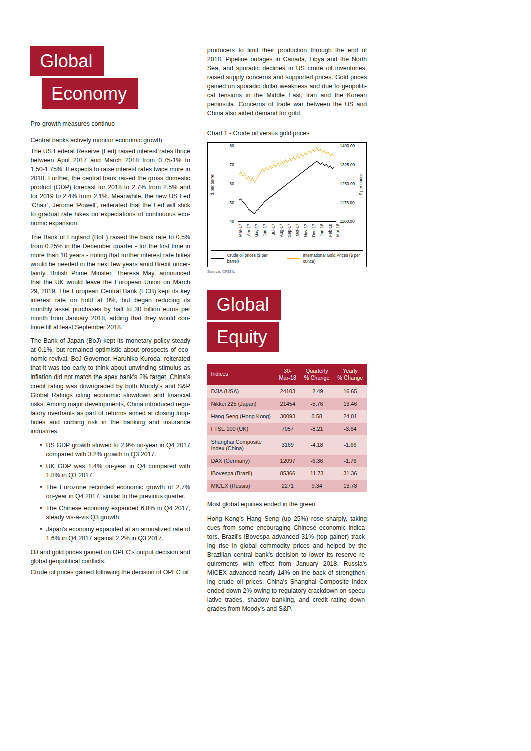Global
Economy
Pro-growth measures continue
Central banks actively monitor economic growth
The US Federal Reserve (Fed) raised interest rates thrice between April 2017 and March 2018 from 0.75-1% to 1.50-1.75%. It expects to raise interest rates twice more in 2018. Further, the central bank raised the gross domestic product (GDP) forecast for 2018 to 2.7% from 2.5% and for 2019 to 2.4% from 2.1%. Meanwhile, the new US Fed ‘Chair’, Jerome ‘Powell’, reiterated that the Fed will stick to gradual rate hikes on expectations of continuous economic expansion.
The Bank of England (BoE) raised the bank rate to 0.5% from 0.25% in the December quarter - for the first time in more than 10 years - noting that further interest rate hikes would be needed in the next few years amid Brexit uncertainty. British Prime Minster, Theresa May, announced that the UK would leave the European Union on March 29, 2019. The European Central Bank (ECB) kept its key interest rate on hold at 0%, but began reducing its monthly asset purchases by half to 30 billion euros per month from January 2018, adding that they would continue till at least September 2018.
The Bank of Japan (BoJ) kept its monetary policy steady at 0.1%, but remained optimistic about prospects of economic revival. BoJ Governor, Haruhiko Kuroda, reiterated that it was too early to think about unwinding stimulus as inflation did not match the apex bank's 2% target. China's credit rating was downgraded by both Moody's and S&P Global Ratings citing economic slowdown and financial risks. Among major developments, China introduced regulatory overhauls as part of reforms aimed at closing loopholes and curbing risk in the banking and insurance industries.
US GDP growth slowed to 2.9% on-year in Q4 2017 compared with 3.2% growth in Q3 2017.
UK GDP was 1.4% on-year in Q4 compared with 1.8% in Q3 2017.
The Eurozone recorded economic growth of 2.7% on-year in Q4 2017, similar to the previous quarter.
The Chinese economy expanded 6.8% in Q4 2017, steady vis-à-vis Q3 growth.
Japan's economy expanded at an annualized rate of 1.6% in Q4 2017 against 2.2% in Q3 2017.
Oil and gold prices gained on OPEC's output decision and global geopolitical conflicts.
Crude oil prices gained following the decision of OPEC oil
producers to limit their production through the end of 2018. Pipeline outages in Canada, Libya and the North Sea, and sporadic declines in US crude oil inventories, raised supply concerns and supported prices. Gold prices gained on sporadic dollar weakness and due to geopolitical tensions in the Middle East, Iran and the Korean peninsula. Concerns of trade war between the US and China also aided demand for gold.
Chart 1 - Crude oil versus gold prices
$ per barrel
80 70 60 50 40
1400.00 1325.00 1250.00 1175.00 1100.00
$ per ounce
Mar-17 Apr-17 May-17 Jun-17 Jul-17 Aug-17 Sep-17 Oct-17 Nov-17 Dec-17 Jan-18 Feb-18 Mar-18
Crude oil prices ($ per barrel)
International Gold Prices ($ per ounce)
Source: CRISIL
Global
Equity
| Indices | 30- Mar-18 | Quarterly % Change | Yearly % Change |
| --- | --- | --- | --- |
| DJIA (USA) | 24103 | -2.49 | 16.65 |
| Nikkei 225 (Japan) | 21454 | -5.76 | 13.46 |
| Hang Seng (Hong Kong) | 30093 | 0.58 | 24.81 |
| FTSE 100 (UK) | 7057 | -8.21 | -3.64 |
| Shanghai Composite Index (China) | 3169 | -4.18 | -1.66 |
| DAX (Germany) | 12097 | -6.36 | -1.76 |
| iBovespa (Brazil) | 85366 | 11.73 | 31.36 |
| MICEX (Russia) | 2271 | 9.34 | 13.78 |
Most global equities ended in the green
Hong Kong's Hang Seng (up 25%) rose sharply, taking cues from some encouraging Chinese economic indicators. Brazil's iBovespa advanced 31% (top gainer) tracking rise in global commodity prices and helped by the Brazilian central bank's decision to lower its reserve requirements with effect from January 2018. Russia's MICEX advanced nearly 14% on the back of strengthening crude oil prices. China's Shanghai Composite Index ended down 2% owing to regulatory crackdown on speculative trades, shadow banking, and credit rating downgrades from Moody's and S&P.